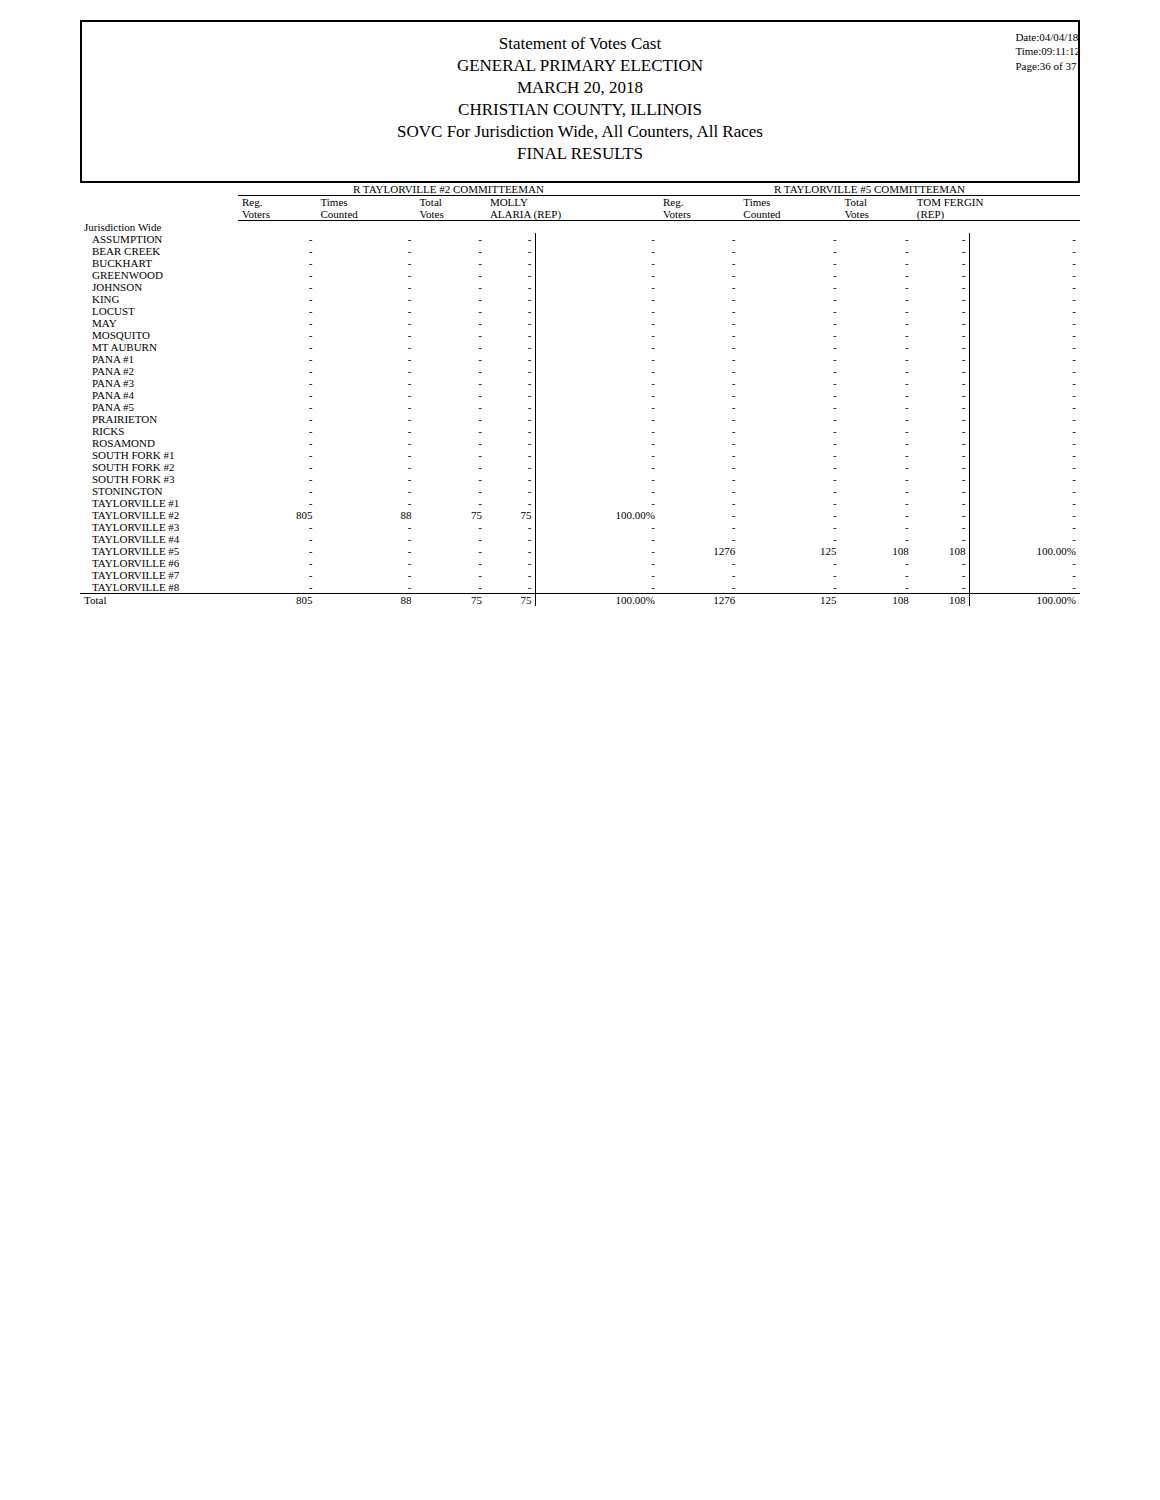Date:04/04/18
Time:09:11:12
Page:36 of 37
Statement of Votes Cast
GENERAL PRIMARY ELECTION
MARCH 20, 2018
CHRISTIAN COUNTY, ILLINOIS
SOVC For Jurisdiction Wide, All Counters, All Races
FINAL RESULTS
| | R TAYLORVILLE #2 COMMITTEEMAN | R TAYLORVILLE #5 COMMITTEEMAN |
| --- | --- | --- |
| | Reg. Voters | Times Counted | Total Votes | MOLLY ALARIA (REP) | Reg. Voters | Times Counted | Total Votes | TOM FERGIN (REP) |
| Jurisdiction Wide | | | | | | | | | | |
| ASSUMPTION | - | - | - | - | - | - | - | - | - | - |
| BEAR CREEK | - | - | - | - | - | - | - | - | - | - |
| BUCKHART | - | - | - | - | - | - | - | - | - | - |
| GREENWOOD | - | - | - | - | - | - | - | - | - | - |
| JOHNSON | - | - | - | - | - | - | - | - | - | - |
| KING | - | - | - | - | - | - | - | - | - | - |
| LOCUST | - | - | - | - | - | - | - | - | - | - |
| MAY | - | - | - | - | - | - | - | - | - | - |
| MOSQUITO | - | - | - | - | - | - | - | - | - | - |
| MT AUBURN | - | - | - | - | - | - | - | - | - | - |
| PANA #1 | - | - | - | - | - | - | - | - | - | - |
| PANA #2 | - | - | - | - | - | - | - | - | - | - |
| PANA #3 | - | - | - | - | - | - | - | - | - | - |
| PANA #4 | - | - | - | - | - | - | - | - | - | - |
| PANA #5 | - | - | - | - | - | - | - | - | - | - |
| PRAIRIETON | - | - | - | - | - | - | - | - | - | - |
| RICKS | - | - | - | - | - | - | - | - | - | - |
| ROSAMOND | - | - | - | - | - | - | - | - | - | - |
| SOUTH FORK #1 | - | - | - | - | - | - | - | - | - | - |
| SOUTH FORK #2 | - | - | - | - | - | - | - | - | - | - |
| SOUTH FORK #3 | - | - | - | - | - | - | - | - | - | - |
| STONINGTON | - | - | - | - | - | - | - | - | - | - |
| TAYLORVILLE #1 | - | - | - | - | - | - | - | - | - | - |
| TAYLORVILLE #2 | 805 | 88 | 75 | 75 | 100.00% | - | - | - | - | - |
| TAYLORVILLE #3 | - | - | - | - | - | - | - | - | - | - |
| TAYLORVILLE #4 | - | - | - | - | - | - | - | - | - | - |
| TAYLORVILLE #5 | - | - | - | - | - | 1276 | 125 | 108 | 108 | 100.00% |
| TAYLORVILLE #6 | - | - | - | - | - | - | - | - | - | - |
| TAYLORVILLE #7 | - | - | - | - | - | - | - | - | - | - |
| TAYLORVILLE #8 | - | - | - | - | - | - | - | - | - | - |
| Total | 805 | 88 | 75 | 75 | 100.00% | 1276 | 125 | 108 | 108 | 100.00% |